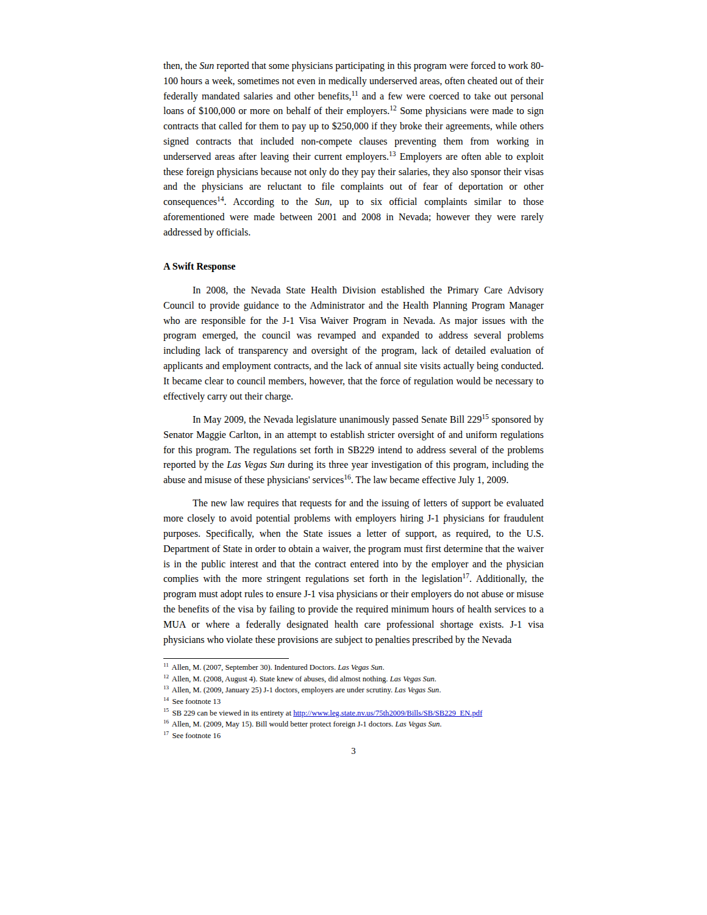then, the Sun reported that some physicians participating in this program were forced to work 80-100 hours a week, sometimes not even in medically underserved areas, often cheated out of their federally mandated salaries and other benefits,11 and a few were coerced to take out personal loans of $100,000 or more on behalf of their employers.12 Some physicians were made to sign contracts that called for them to pay up to $250,000 if they broke their agreements, while others signed contracts that included non-compete clauses preventing them from working in underserved areas after leaving their current employers.13 Employers are often able to exploit these foreign physicians because not only do they pay their salaries, they also sponsor their visas and the physicians are reluctant to file complaints out of fear of deportation or other consequences14. According to the Sun, up to six official complaints similar to those aforementioned were made between 2001 and 2008 in Nevada; however they were rarely addressed by officials.
A Swift Response
In 2008, the Nevada State Health Division established the Primary Care Advisory Council to provide guidance to the Administrator and the Health Planning Program Manager who are responsible for the J-1 Visa Waiver Program in Nevada. As major issues with the program emerged, the council was revamped and expanded to address several problems including lack of transparency and oversight of the program, lack of detailed evaluation of applicants and employment contracts, and the lack of annual site visits actually being conducted. It became clear to council members, however, that the force of regulation would be necessary to effectively carry out their charge.
In May 2009, the Nevada legislature unanimously passed Senate Bill 22915 sponsored by Senator Maggie Carlton, in an attempt to establish stricter oversight of and uniform regulations for this program. The regulations set forth in SB229 intend to address several of the problems reported by the Las Vegas Sun during its three year investigation of this program, including the abuse and misuse of these physicians' services16. The law became effective July 1, 2009.
The new law requires that requests for and the issuing of letters of support be evaluated more closely to avoid potential problems with employers hiring J-1 physicians for fraudulent purposes. Specifically, when the State issues a letter of support, as required, to the U.S. Department of State in order to obtain a waiver, the program must first determine that the waiver is in the public interest and that the contract entered into by the employer and the physician complies with the more stringent regulations set forth in the legislation17. Additionally, the program must adopt rules to ensure J-1 visa physicians or their employers do not abuse or misuse the benefits of the visa by failing to provide the required minimum hours of health services to a MUA or where a federally designated health care professional shortage exists. J-1 visa physicians who violate these provisions are subject to penalties prescribed by the Nevada
11 Allen, M. (2007, September 30). Indentured Doctors. Las Vegas Sun.
12 Allen, M. (2008, August 4). State knew of abuses, did almost nothing. Las Vegas Sun.
13 Allen, M. (2009, January 25) J-1 doctors, employers are under scrutiny. Las Vegas Sun.
14 See footnote 13
15 SB 229 can be viewed in its entirety at http://www.leg.state.nv.us/75th2009/Bills/SB/SB229_EN.pdf
16 Allen, M. (2009, May 15). Bill would better protect foreign J-1 doctors. Las Vegas Sun.
17 See footnote 16
3